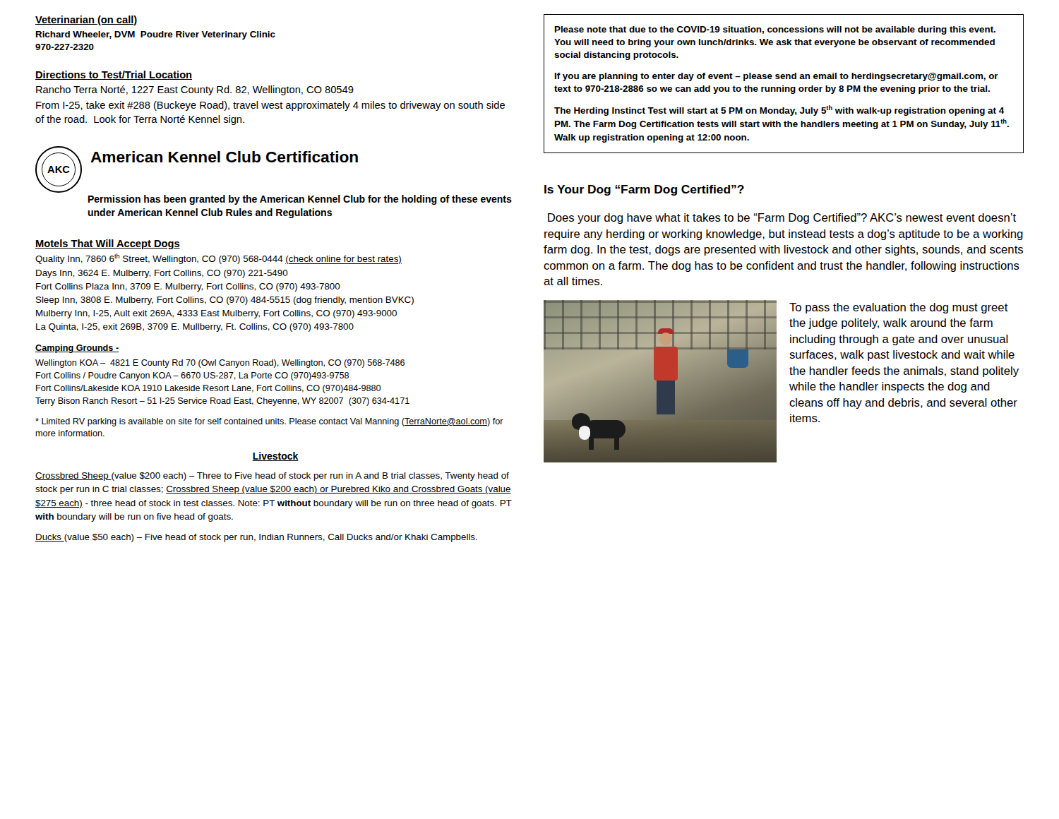Veterinarian (on call)
Richard Wheeler, DVM Poudre River Veterinary Clinic
970-227-2320
Directions to Test/Trial Location
Rancho Terra Norté, 1227 East County Rd. 82, Wellington, CO 80549
From I-25, take exit #288 (Buckeye Road), travel west approximately 4 miles to driveway on south side of the road. Look for Terra Norté Kennel sign.
AKC
American Kennel Club Certification
Permission has been granted by the American Kennel Club for the holding of these events under American Kennel Club Rules and Regulations
Motels That Will Accept Dogs
Quality Inn, 7860 6th Street, Wellington, CO (970) 568-0444 (check online for best rates)
Days Inn, 3624 E. Mulberry, Fort Collins, CO (970) 221-5490
Fort Collins Plaza Inn, 3709 E. Mulberry, Fort Collins, CO (970) 493-7800
Sleep Inn, 3808 E. Mulberry, Fort Collins, CO (970) 484-5515 (dog friendly, mention BVKC)
Mulberry Inn, I-25, Ault exit 269A, 4333 East Mulberry, Fort Collins, CO (970) 493-9000
La Quinta, I-25, exit 269B, 3709 E. Mullberry, Ft. Collins, CO (970) 493-7800
Camping Grounds -
Wellington KOA – 4821 E County Rd 70 (Owl Canyon Road), Wellington, CO (970) 568-7486
Fort Collins / Poudre Canyon KOA – 6670 US-287, La Porte CO (970)493-9758
Fort Collins/Lakeside KOA 1910 Lakeside Resort Lane, Fort Collins, CO (970)484-9880
Terry Bison Ranch Resort – 51 I-25 Service Road East, Cheyenne, WY 82007 (307) 634-4171
* Limited RV parking is available on site for self contained units. Please contact Val Manning (TerraNorte@aol.com) for more information.
Livestock
Crossbred Sheep (value $200 each) – Three to Five head of stock per run in A and B trial classes, Twenty head of stock per run in C trial classes; Crossbred Sheep (value $200 each) or Purebred Kiko and Crossbred Goats (value $275 each) - three head of stock in test classes. Note: PT without boundary will be run on three head of goats. PT with boundary will be run on five head of goats.
Ducks (value $50 each) – Five head of stock per run, Indian Runners, Call Ducks and/or Khaki Campbells.
Please note that due to the COVID-19 situation, concessions will not be available during this event. You will need to bring your own lunch/drinks. We ask that everyone be observant of recommended social distancing protocols.
If you are planning to enter day of event – please send an email to herdingsecretary@gmail.com, or text to 970-218-2886 so we can add you to the running order by 8 PM the evening prior to the trial.
The Herding Instinct Test will start at 5 PM on Monday, July 5th with walk-up registration opening at 4 PM. The Farm Dog Certification tests will start with the handlers meeting at 1 PM on Sunday, July 11th. Walk up registration opening at 12:00 noon.
Is Your Dog “Farm Dog Certified”?
Does your dog have what it takes to be “Farm Dog Certified”? AKC’s newest event doesn’t require any herding or working knowledge, but instead tests a dog’s aptitude to be a working farm dog. In the test, dogs are presented with livestock and other sights, sounds, and scents common on a farm. The dog has to be confident and trust the handler, following instructions at all times.
To pass the evaluation the dog must greet the judge politely, walk around the farm including through a gate and over unusual surfaces, walk past livestock and wait while the handler feeds the animals, stand politely while the handler inspects the dog and cleans off hay and debris, and several other items.